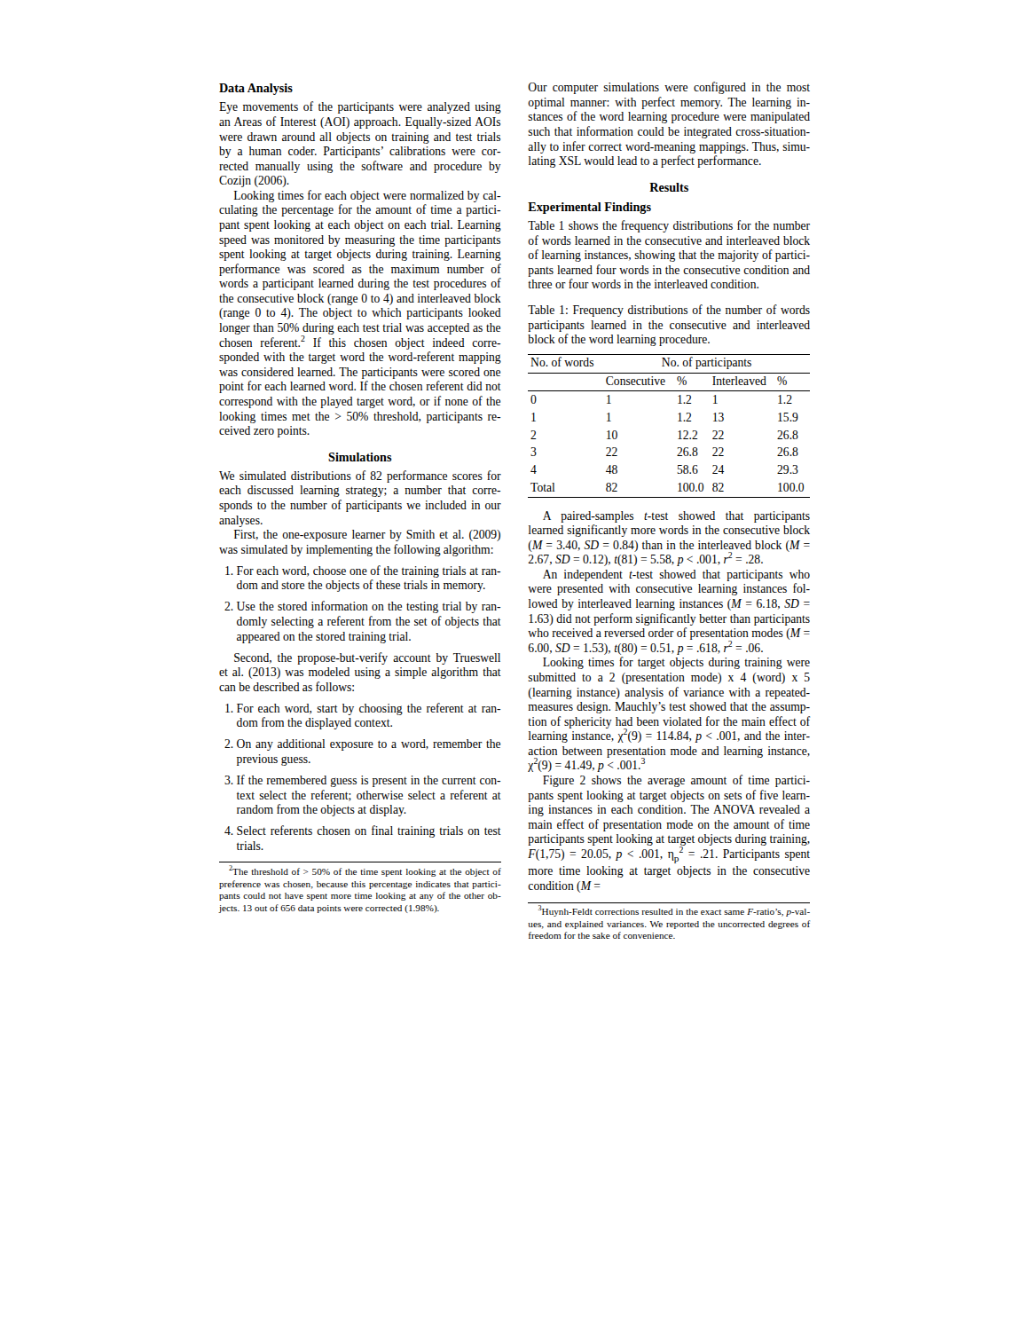Data Analysis
Eye movements of the participants were analyzed using an Areas of Interest (AOI) approach. Equally-sized AOIs were drawn around all objects on training and test trials by a human coder. Participants’ calibrations were corrected manually using the software and procedure by Cozijn (2006).
Looking times for each object were normalized by calculating the percentage for the amount of time a participant spent looking at each object on each trial. Learning speed was monitored by measuring the time participants spent looking at target objects during training. Learning performance was scored as the maximum number of words a participant learned during the test procedures of the consecutive block (range 0 to 4) and interleaved block (range 0 to 4). The object to which participants looked longer than 50% during each test trial was accepted as the chosen referent.2 If this chosen object indeed corresponded with the target word the word-referent mapping was considered learned. The participants were scored one point for each learned word. If the chosen referent did not correspond with the played target word, or if none of the looking times met the > 50% threshold, participants received zero points.
Simulations
We simulated distributions of 82 performance scores for each discussed learning strategy; a number that corresponds to the number of participants we included in our analyses.
First, the one-exposure learner by Smith et al. (2009) was simulated by implementing the following algorithm:
For each word, choose one of the training trials at random and store the objects of these trials in memory.
Use the stored information on the testing trial by randomly selecting a referent from the set of objects that appeared on the stored training trial.
Second, the propose-but-verify account by Trueswell et al. (2013) was modeled using a simple algorithm that can be described as follows:
For each word, start by choosing the referent at random from the displayed context.
On any additional exposure to a word, remember the previous guess.
If the remembered guess is present in the current context select the referent; otherwise select a referent at random from the objects at display.
Select referents chosen on final training trials on test trials.
2The threshold of > 50% of the time spent looking at the object of preference was chosen, because this percentage indicates that participants could not have spent more time looking at any of the other objects. 13 out of 656 data points were corrected (1.98%).
Our computer simulations were configured in the most optimal manner: with perfect memory. The learning instances of the word learning procedure were manipulated such that information could be integrated cross-situationally to infer correct word-meaning mappings. Thus, simulating XSL would lead to a perfect performance.
Results
Experimental Findings
Table 1 shows the frequency distributions for the number of words learned in the consecutive and interleaved block of learning instances, showing that the majority of participants learned four words in the consecutive condition and three or four words in the interleaved condition.
Table 1: Frequency distributions of the number of words participants learned in the consecutive and interleaved block of the word learning procedure.
| No. of words | No. of participants |
| --- | --- |
| | Consecutive | % | Interleaved | % |
| 0 | 1 | 1.2 | 1 | 1.2 |
| 1 | 1 | 1.2 | 13 | 15.9 |
| 2 | 10 | 12.2 | 22 | 26.8 |
| 3 | 22 | 26.8 | 22 | 26.8 |
| 4 | 48 | 58.6 | 24 | 29.3 |
| Total | 82 | 100.0 | 82 | 100.0 |
A paired-samples t-test showed that participants learned significantly more words in the consecutive block (M = 3.40, SD = 0.84) than in the interleaved block (M = 2.67, SD = 0.12), t(81) = 5.58, p < .001, r2 = .28.
An independent t-test showed that participants who were presented with consecutive learning instances followed by interleaved learning instances (M = 6.18, SD = 1.63) did not perform significantly better than participants who received a reversed order of presentation modes (M = 6.00, SD = 1.53), t(80) = 0.51, p = .618, r2 = .06.
Looking times for target objects during training were submitted to a 2 (presentation mode) x 4 (word) x 5 (learning instance) analysis of variance with a repeated-measures design. Mauchly’s test showed that the assumption of sphericity had been violated for the main effect of learning instance, χ2(9) = 114.84, p < .001, and the interaction between presentation mode and learning instance, χ2(9) = 41.49, p < .001.3
Figure 2 shows the average amount of time participants spent looking at target objects on sets of five learning instances in each condition. The ANOVA revealed a main effect of presentation mode on the amount of time participants spent looking at target objects during training, F(1,75) = 20.05, p < .001, ηp2 = .21. Participants spent more time looking at target objects in the consecutive condition (M =
3Huynh-Feldt corrections resulted in the exact same F-ratio’s, p-values, and explained variances. We reported the uncorrected degrees of freedom for the sake of convenience.